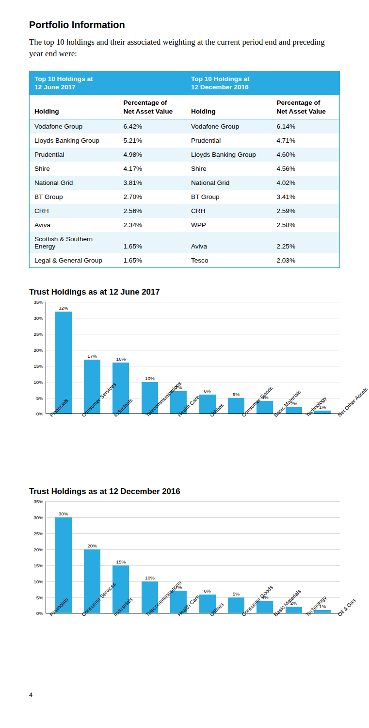Portfolio Information
The top 10 holdings and their associated weighting at the current period end and preceding year end were:
| Top 10 Holdings at 12 June 2017 | Top 10 Holdings at 12 December 2016 |
| --- | --- |
| Holding | Percentage of Net Asset Value | Holding | Percentage of Net Asset Value |
| Vodafone Group | 6.42% | Vodafone Group | 6.14% |
| Lloyds Banking Group | 5.21% | Prudential | 4.71% |
| Prudential | 4.98% | Lloyds Banking Group | 4.60% |
| Shire | 4.17% | Shire | 4.56% |
| National Grid | 3.81% | National Grid | 4.02% |
| BT Group | 2.70% | BT Group | 3.41% |
| CRH | 2.56% | CRH | 2.59% |
| Aviva | 2.34% | WPP | 2.58% |
| Scottish & Southern Energy | 1.65% | Aviva | 2.25% |
| Legal & General Group | 1.65% | Tesco | 2.03% |
Trust Holdings as at 12 June 2017
35% 30% 25% 20% 15% 10% 5% 0%
32%
17%
16%
10%
7%
6%
5%
4%
2%
1%
Financials Consumer Services Industrials Telecommunications Health Care Utilities Consumer Goods Basic Materials Technology Net Other Assets
Trust Holdings as at 12 December 2016
35% 30% 25% 20% 15% 10% 5% 0%
30%
20%
15%
10%
7%
6%
5%
4%
2%
1%
Financials Consumer Services Industrials Telecommunications Health Care Utilities Consumer Goods Basic Materials Technology Oil & Gas
4